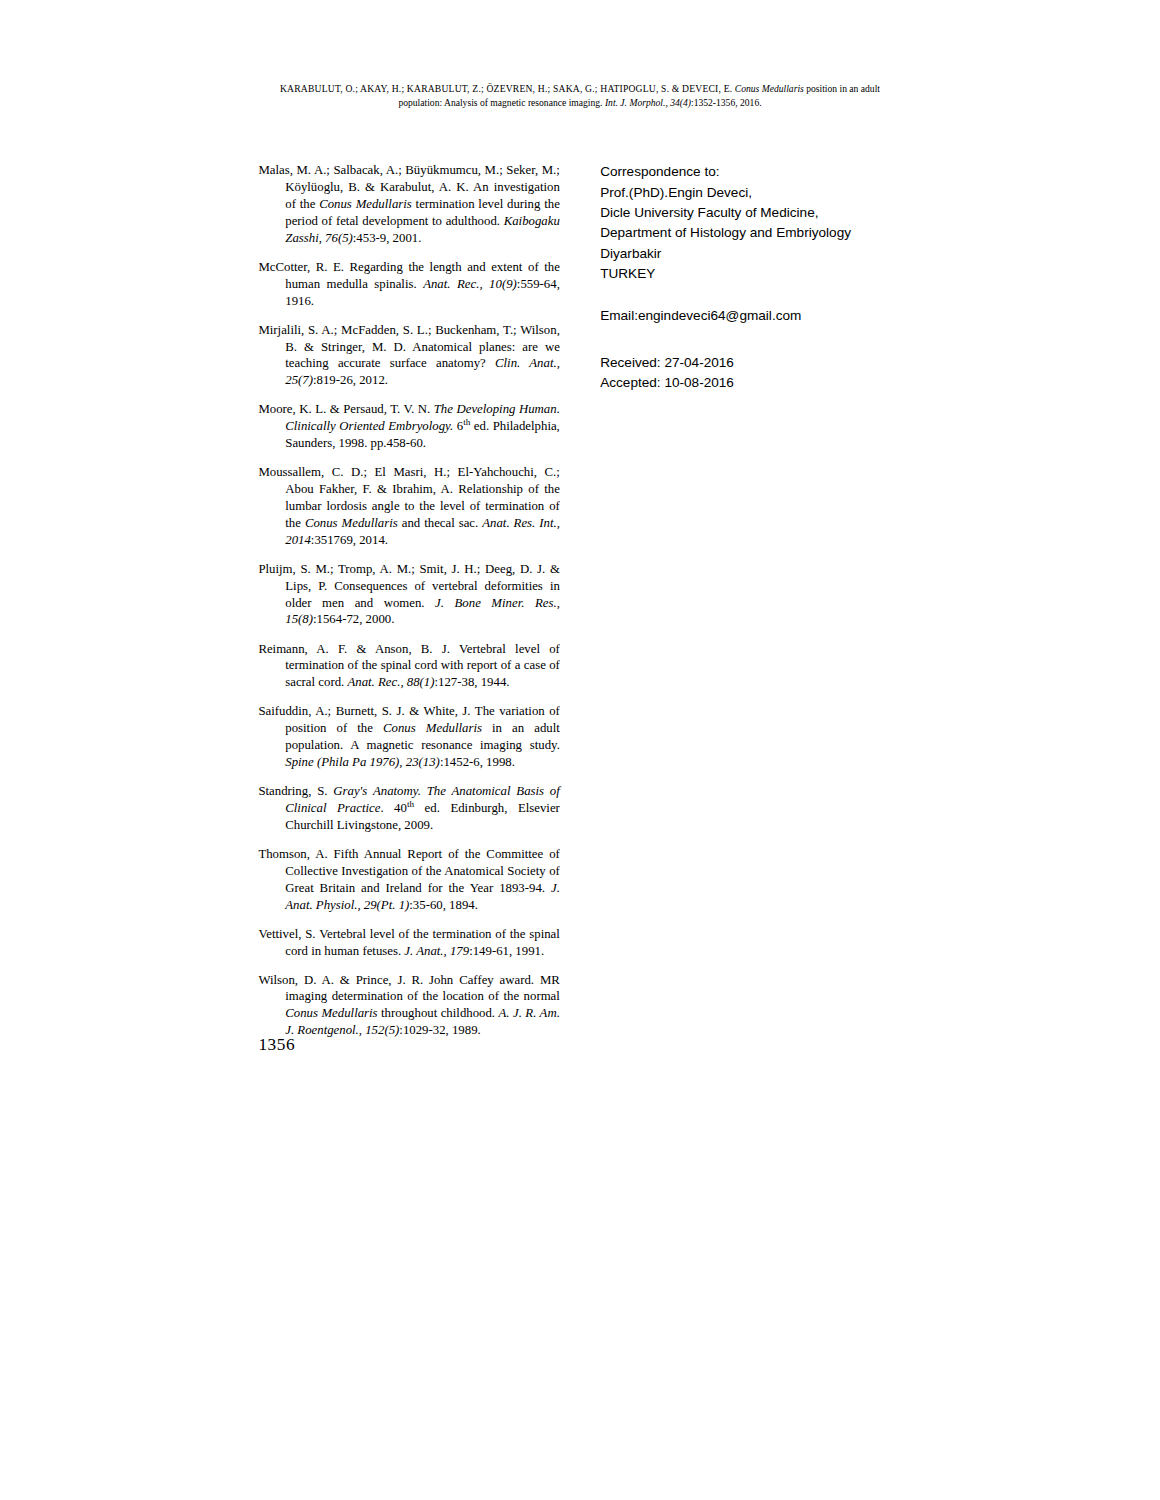KARABULUT, O.; AKAY, H.; KARABULUT, Z.; ÖZEVREN, H.; SAKA, G.; HATIPOGLU, S. & DEVECI, E. Conus Medullaris position in an adult population: Analysis of magnetic resonance imaging. Int. J. Morphol., 34(4):1352-1356, 2016.
Malas, M. A.; Salbacak, A.; Büyükmumcu, M.; Seker, M.; Köylüoglu, B. & Karabulut, A. K. An investigation of the Conus Medullaris termination level during the period of fetal development to adulthood. Kaibogaku Zasshi, 76(5):453-9, 2001.
McCotter, R. E. Regarding the length and extent of the human medulla spinalis. Anat. Rec., 10(9):559-64, 1916.
Mirjalili, S. A.; McFadden, S. L.; Buckenham, T.; Wilson, B. & Stringer, M. D. Anatomical planes: are we teaching accurate surface anatomy? Clin. Anat., 25(7):819-26, 2012.
Moore, K. L. & Persaud, T. V. N. The Developing Human. Clinically Oriented Embryology. 6th ed. Philadelphia, Saunders, 1998. pp.458-60.
Moussallem, C. D.; El Masri, H.; El-Yahchouchi, C.; Abou Fakher, F. & Ibrahim, A. Relationship of the lumbar lordosis angle to the level of termination of the Conus Medullaris and thecal sac. Anat. Res. Int., 2014:351769, 2014.
Pluijm, S. M.; Tromp, A. M.; Smit, J. H.; Deeg, D. J. & Lips, P. Consequences of vertebral deformities in older men and women. J. Bone Miner. Res., 15(8):1564-72, 2000.
Reimann, A. F. & Anson, B. J. Vertebral level of termination of the spinal cord with report of a case of sacral cord. Anat. Rec., 88(1):127-38, 1944.
Saifuddin, A.; Burnett, S. J. & White, J. The variation of position of the Conus Medullaris in an adult population. A magnetic resonance imaging study. Spine (Phila Pa 1976), 23(13):1452-6, 1998.
Standring, S. Gray's Anatomy. The Anatomical Basis of Clinical Practice. 40th ed. Edinburgh, Elsevier Churchill Livingstone, 2009.
Thomson, A. Fifth Annual Report of the Committee of Collective Investigation of the Anatomical Society of Great Britain and Ireland for the Year 1893-94. J. Anat. Physiol., 29(Pt. 1):35-60, 1894.
Vettivel, S. Vertebral level of the termination of the spinal cord in human fetuses. J. Anat., 179:149-61, 1991.
Wilson, D. A. & Prince, J. R. John Caffey award. MR imaging determination of the location of the normal Conus Medullaris throughout childhood. A. J. R. Am. J. Roentgenol., 152(5):1029-32, 1989.
Correspondence to:
Prof.(PhD).Engin Deveci,
Dicle University Faculty of Medicine,
Department of Histology and Embriyology
Diyarbakir
TURKEY
Email:engindeveci64@gmail.com
Received: 27-04-2016
Accepted: 10-08-2016
1356